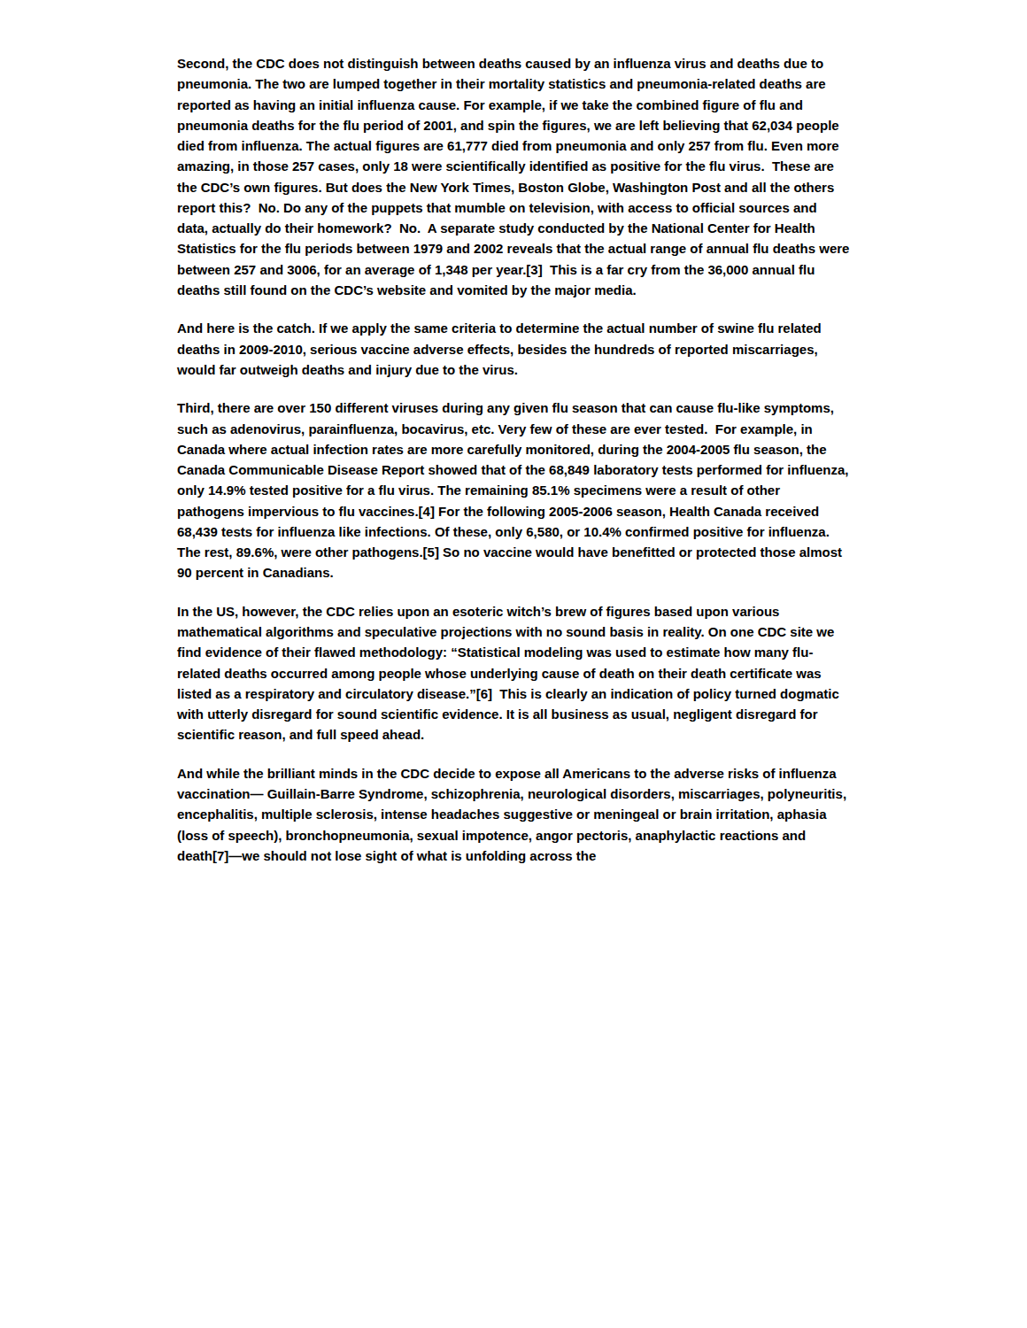Second, the CDC does not distinguish between deaths caused by an influenza virus and deaths due to pneumonia. The two are lumped together in their mortality statistics and pneumonia-related deaths are reported as having an initial influenza cause. For example, if we take the combined figure of flu and pneumonia deaths for the flu period of 2001, and spin the figures, we are left believing that 62,034 people died from influenza. The actual figures are 61,777 died from pneumonia and only 257 from flu. Even more amazing, in those 257 cases, only 18 were scientifically identified as positive for the flu virus. These are the CDC’s own figures. But does the New York Times, Boston Globe, Washington Post and all the others report this? No. Do any of the puppets that mumble on television, with access to official sources and data, actually do their homework? No. A separate study conducted by the National Center for Health Statistics for the flu periods between 1979 and 2002 reveals that the actual range of annual flu deaths were between 257 and 3006, for an average of 1,348 per year.[3] This is a far cry from the 36,000 annual flu deaths still found on the CDC’s website and vomited by the major media.
And here is the catch. If we apply the same criteria to determine the actual number of swine flu related deaths in 2009-2010, serious vaccine adverse effects, besides the hundreds of reported miscarriages, would far outweigh deaths and injury due to the virus.
Third, there are over 150 different viruses during any given flu season that can cause flu-like symptoms, such as adenovirus, parainfluenza, bocavirus, etc. Very few of these are ever tested. For example, in Canada where actual infection rates are more carefully monitored, during the 2004-2005 flu season, the Canada Communicable Disease Report showed that of the 68,849 laboratory tests performed for influenza, only 14.9% tested positive for a flu virus. The remaining 85.1% specimens were a result of other pathogens impervious to flu vaccines.[4] For the following 2005-2006 season, Health Canada received 68,439 tests for influenza like infections. Of these, only 6,580, or 10.4% confirmed positive for influenza. The rest, 89.6%, were other pathogens.[5] So no vaccine would have benefitted or protected those almost 90 percent in Canadians.
In the US, however, the CDC relies upon an esoteric witch’s brew of figures based upon various mathematical algorithms and speculative projections with no sound basis in reality. On one CDC site we find evidence of their flawed methodology: “Statistical modeling was used to estimate how many flu-related deaths occurred among people whose underlying cause of death on their death certificate was listed as a respiratory and circulatory disease.”[6] This is clearly an indication of policy turned dogmatic with utterly disregard for sound scientific evidence. It is all business as usual, negligent disregard for scientific reason, and full speed ahead.
And while the brilliant minds in the CDC decide to expose all Americans to the adverse risks of influenza vaccination— Guillain-Barre Syndrome, schizophrenia, neurological disorders, miscarriages, polyneuritis, encephalitis, multiple sclerosis, intense headaches suggestive or meningeal or brain irritation, aphasia (loss of speech), bronchopneumonia, sexual impotence, angor pectoris, anaphylactic reactions and death[7]—we should not lose sight of what is unfolding across the